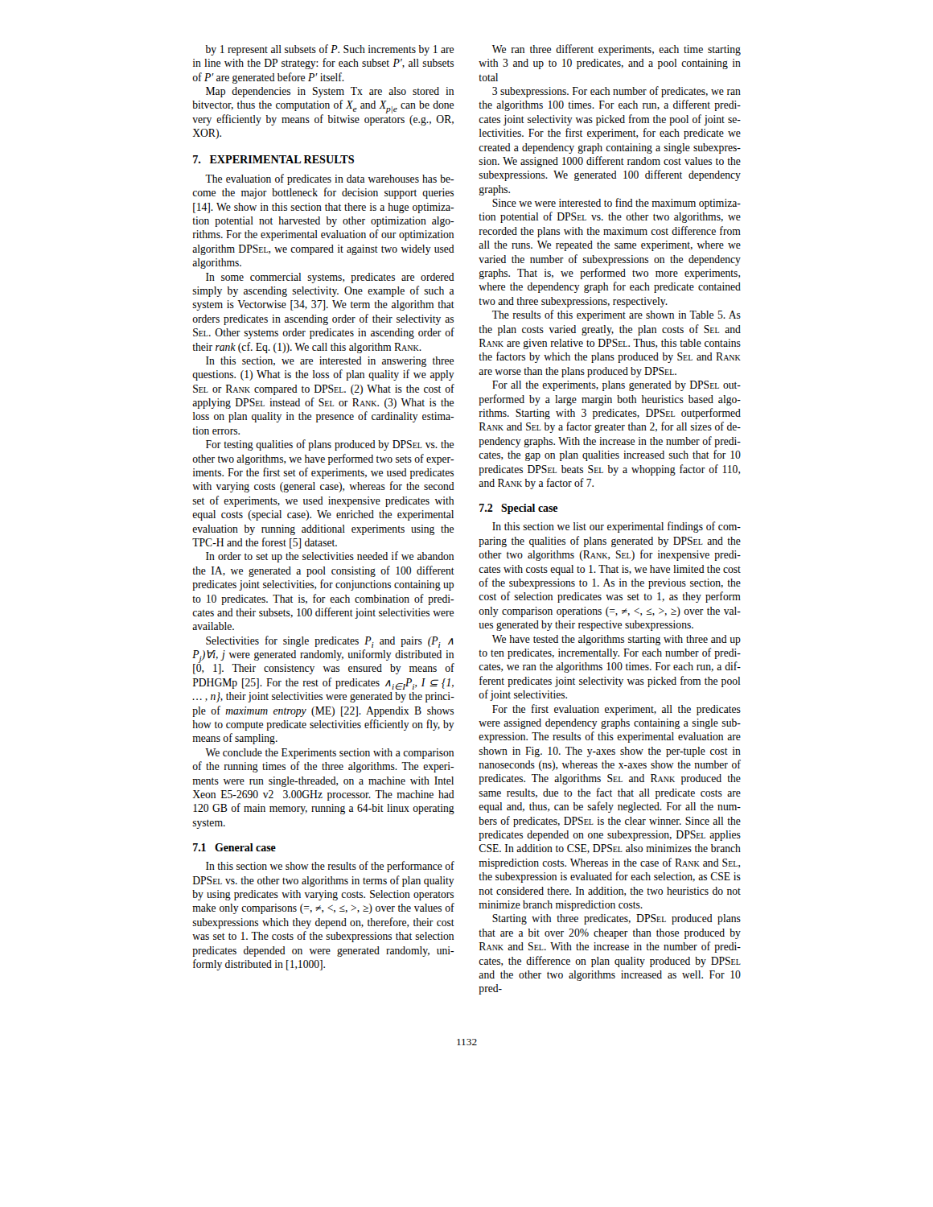by 1 represent all subsets of P. Such increments by 1 are in line with the DP strategy: for each subset P′, all subsets of P′ are generated before P′ itself.
Map dependencies in System Tx are also stored in bitvector, thus the computation of Xe and Xp|e can be done very efficiently by means of bitwise operators (e.g., OR, XOR).
7. EXPERIMENTAL RESULTS
The evaluation of predicates in data warehouses has become the major bottleneck for decision support queries [14]. We show in this section that there is a huge optimization potential not harvested by other optimization algorithms. For the experimental evaluation of our optimization algorithm DPSel, we compared it against two widely used algorithms.
In some commercial systems, predicates are ordered simply by ascending selectivity. One example of such a system is Vectorwise [34, 37]. We term the algorithm that orders predicates in ascending order of their selectivity as Sel. Other systems order predicates in ascending order of their rank (cf. Eq. (1)). We call this algorithm Rank.
In this section, we are interested in answering three questions. (1) What is the loss of plan quality if we apply Sel or Rank compared to DPSel. (2) What is the cost of applying DPSel instead of Sel or Rank. (3) What is the loss on plan quality in the presence of cardinality estimation errors.
For testing qualities of plans produced by DPSel vs. the other two algorithms, we have performed two sets of experiments. For the first set of experiments, we used predicates with varying costs (general case), whereas for the second set of experiments, we used inexpensive predicates with equal costs (special case). We enriched the experimental evaluation by running additional experiments using the TPC-H and the forest [5] dataset.
In order to set up the selectivities needed if we abandon the IA, we generated a pool consisting of 100 different predicates joint selectivities, for conjunctions containing up to 10 predicates. That is, for each combination of predicates and their subsets, 100 different joint selectivities were available.
Selectivities for single predicates Pi and pairs (Pi ∧ Pj)∀i, j were generated randomly, uniformly distributed in [0, 1]. Their consistency was ensured by means of PDHGMp [25]. For the rest of predicates ∧i∈IPi, I ⊆ {1, … , n}, their joint selectivities were generated by the principle of maximum entropy (ME) [22]. Appendix B shows how to compute predicate selectivities efficiently on fly, by means of sampling.
We conclude the Experiments section with a comparison of the running times of the three algorithms. The experiments were run single-threaded, on a machine with Intel Xeon E5-2690 v2 3.00GHz processor. The machine had 120 GB of main memory, running a 64-bit linux operating system.
7.1 General case
In this section we show the results of the performance of DPSel vs. the other two algorithms in terms of plan quality by using predicates with varying costs. Selection operators make only comparisons (=, ≠, <, ≤, >, ≥) over the values of subexpressions which they depend on, therefore, their cost was set to 1. The costs of the subexpressions that selection predicates depended on were generated randomly, uniformly distributed in [1,1000].
We ran three different experiments, each time starting with 3 and up to 10 predicates, and a pool containing in total
3 subexpressions. For each number of predicates, we ran the algorithms 100 times. For each run, a different predicates joint selectivity was picked from the pool of joint selectivities. For the first experiment, for each predicate we created a dependency graph containing a single subexpression. We assigned 1000 different random cost values to the subexpressions. We generated 100 different dependency graphs.
Since we were interested to find the maximum optimization potential of DPSel vs. the other two algorithms, we recorded the plans with the maximum cost difference from all the runs. We repeated the same experiment, where we varied the number of subexpressions on the dependency graphs. That is, we performed two more experiments, where the dependency graph for each predicate contained two and three subexpressions, respectively.
The results of this experiment are shown in Table 5. As the plan costs varied greatly, the plan costs of Sel and Rank are given relative to DPSel. Thus, this table contains the factors by which the plans produced by Sel and Rank are worse than the plans produced by DPSel.
For all the experiments, plans generated by DPSel outperformed by a large margin both heuristics based algorithms. Starting with 3 predicates, DPSel outperformed Rank and Sel by a factor greater than 2, for all sizes of dependency graphs. With the increase in the number of predicates, the gap on plan qualities increased such that for 10 predicates DPSel beats Sel by a whopping factor of 110, and Rank by a factor of 7.
7.2 Special case
In this section we list our experimental findings of comparing the qualities of plans generated by DPSel and the other two algorithms (Rank, Sel) for inexpensive predicates with costs equal to 1. That is, we have limited the cost of the subexpressions to 1. As in the previous section, the cost of selection predicates was set to 1, as they perform only comparison operations (=, ≠, <, ≤, >, ≥) over the values generated by their respective subexpressions.
We have tested the algorithms starting with three and up to ten predicates, incrementally. For each number of predicates, we ran the algorithms 100 times. For each run, a different predicates joint selectivity was picked from the pool of joint selectivities.
For the first evaluation experiment, all the predicates were assigned dependency graphs containing a single subexpression. The results of this experimental evaluation are shown in Fig. 10. The y-axes show the per-tuple cost in nanoseconds (ns), whereas the x-axes show the number of predicates. The algorithms Sel and Rank produced the same results, due to the fact that all predicate costs are equal and, thus, can be safely neglected. For all the numbers of predicates, DPSel is the clear winner. Since all the predicates depended on one subexpression, DPSel applies CSE. In addition to CSE, DPSel also minimizes the branch misprediction costs. Whereas in the case of Rank and Sel, the subexpression is evaluated for each selection, as CSE is not considered there. In addition, the two heuristics do not minimize branch misprediction costs.
Starting with three predicates, DPSel produced plans that are a bit over 20% cheaper than those produced by Rank and Sel. With the increase in the number of predicates, the difference on plan quality produced by DPSel and the other two algorithms increased as well. For 10 pred-
1132